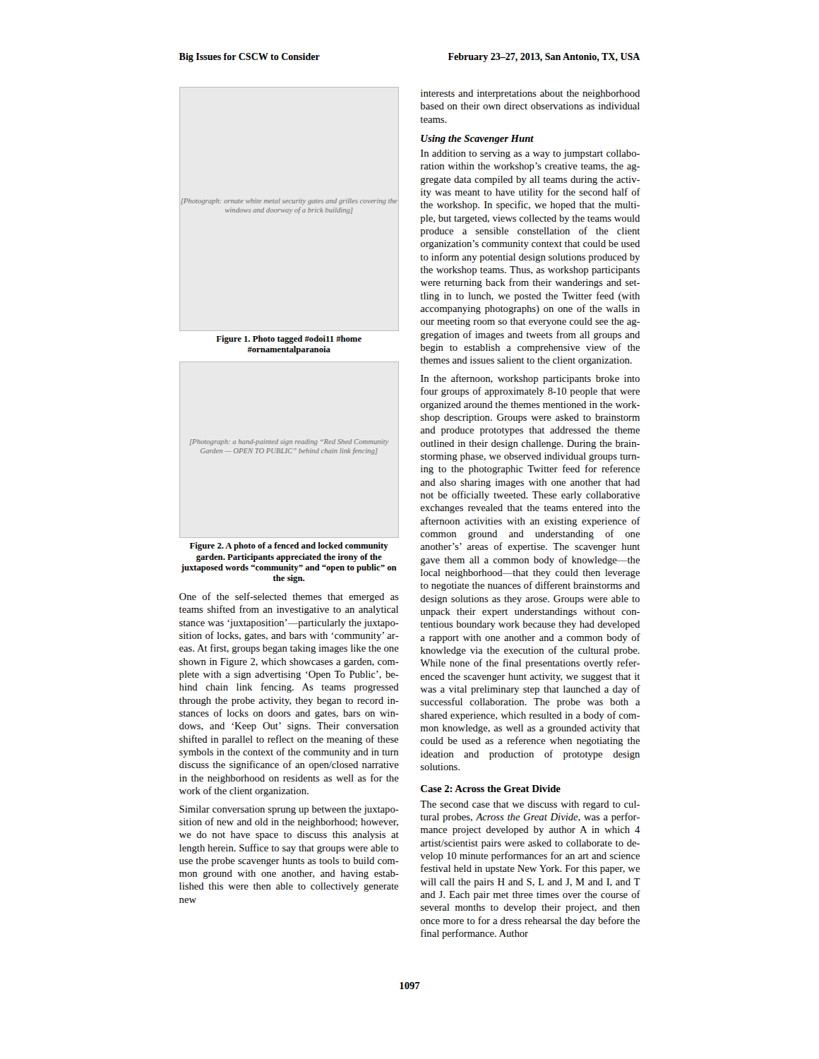Big Issues for CSCW to Consider
February 23–27, 2013, San Antonio, TX, USA
[Photograph: ornate white metal security gates and grilles covering the windows and doorway of a brick building]
Figure 1. Photo tagged #odoi11 #home #ornamentalparanoia
[Photograph: a hand-painted sign reading “Red Shed Community Garden — OPEN TO PUBLIC” behind chain link fencing]
Figure 2. A photo of a fenced and locked community garden. Participants appreciated the irony of the juxtaposed words “community” and “open to public” on the sign.
One of the self-selected themes that emerged as teams shifted from an investigative to an analytical stance was ‘juxtaposition’—particularly the juxtaposition of locks, gates, and bars with ‘community’ areas. At first, groups began taking images like the one shown in Figure 2, which showcases a garden, complete with a sign advertising ‘Open To Public’, behind chain link fencing. As teams progressed through the probe activity, they began to record instances of locks on doors and gates, bars on windows, and ‘Keep Out’ signs. Their conversation shifted in parallel to reflect on the meaning of these symbols in the context of the community and in turn discuss the significance of an open/closed narrative in the neighborhood on residents as well as for the work of the client organization.
Similar conversation sprung up between the juxtaposition of new and old in the neighborhood; however, we do not have space to discuss this analysis at length herein. Suffice to say that groups were able to use the probe scavenger hunts as tools to build common ground with one another, and having established this were then able to collectively generate new
interests and interpretations about the neighborhood based on their own direct observations as individual teams.
Using the Scavenger Hunt
In addition to serving as a way to jumpstart collaboration within the workshop’s creative teams, the aggregate data compiled by all teams during the activity was meant to have utility for the second half of the workshop. In specific, we hoped that the multiple, but targeted, views collected by the teams would produce a sensible constellation of the client organization’s community context that could be used to inform any potential design solutions produced by the workshop teams. Thus, as workshop participants were returning back from their wanderings and settling in to lunch, we posted the Twitter feed (with accompanying photographs) on one of the walls in our meeting room so that everyone could see the aggregation of images and tweets from all groups and begin to establish a comprehensive view of the themes and issues salient to the client organization.
In the afternoon, workshop participants broke into four groups of approximately 8-10 people that were organized around the themes mentioned in the workshop description. Groups were asked to brainstorm and produce prototypes that addressed the theme outlined in their design challenge. During the brainstorming phase, we observed individual groups turning to the photographic Twitter feed for reference and also sharing images with one another that had not be officially tweeted. These early collaborative exchanges revealed that the teams entered into the afternoon activities with an existing experience of common ground and understanding of one another’s’ areas of expertise. The scavenger hunt gave them all a common body of knowledge—the local neighborhood—that they could then leverage to negotiate the nuances of different brainstorms and design solutions as they arose. Groups were able to unpack their expert understandings without contentious boundary work because they had developed a rapport with one another and a common body of knowledge via the execution of the cultural probe. While none of the final presentations overtly referenced the scavenger hunt activity, we suggest that it was a vital preliminary step that launched a day of successful collaboration. The probe was both a shared experience, which resulted in a body of common knowledge, as well as a grounded activity that could be used as a reference when negotiating the ideation and production of prototype design solutions.
Case 2: Across the Great Divide
The second case that we discuss with regard to cultural probes, Across the Great Divide, was a performance project developed by author A in which 4 artist/scientist pairs were asked to collaborate to develop 10 minute performances for an art and science festival held in upstate New York. For this paper, we will call the pairs H and S, L and J, M and I, and T and J. Each pair met three times over the course of several months to develop their project, and then once more to for a dress rehearsal the day before the final performance. Author
1097